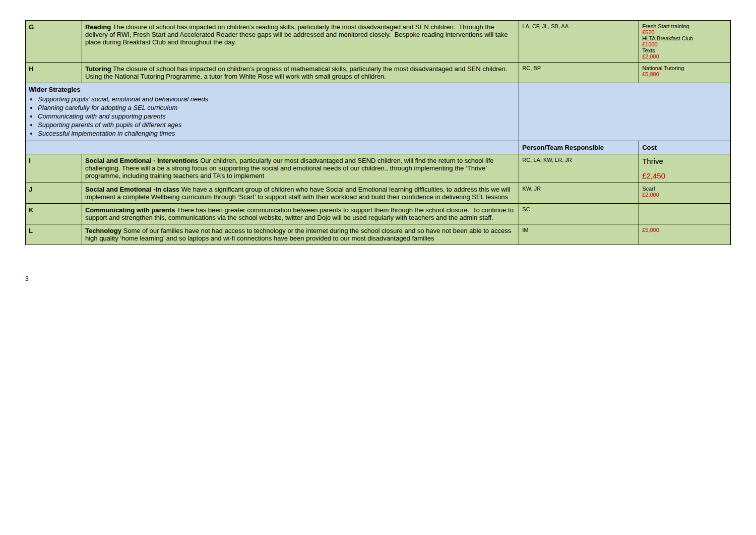| G | Reading The closure of school has impacted on children’s reading skills, particularly the most disadvantaged and SEN children. Through the delivery of RWI, Fresh Start and Accelerated Reader these gaps will be addressed and monitored closely. Bespoke reading interventions will take place during Breakfast Club and throughout the day. | LA, CF, JL, SB, AA | Fresh Start training £520 HLTA Breakfast Club £1000 Texts £2,000 |
| H | Tutoring The closure of school has impacted on children’s progress of mathematical skills, particularly the most disadvantaged and SEN children. Using the National Tutoring Programme, a tutor from White Rose will work with small groups of children. | RC, BP | National Tutoring £5,000 |
| Wider Strategies Supporting pupils’ social, emotional and behavioural needs Planning carefully for adopting a SEL curriculum Communicating with and supporting parents Supporting parents of with pupils of different ages Successful implementation in challenging times | |
| | Person/Team Responsible | Cost |
| I | Social and Emotional - Interventions Our children, particularly our most disadvantaged and SEND children, will find the return to school life challenging. There will a be a strong focus on supporting the social and emotional needs of our children., through implementing the ‘Thrive’ programme, including training teachers and TA’s to implement | RC, LA, KW, LR, JR | Thrive £2,450 |
| J | Social and Emotional -In class We have a significant group of children who have Social and Emotional learning difficulties, to address this we will implement a complete Wellbeing curriculum through ‘Scarf’ to support staff with their workload and build their confidence in delivering SEL lessons | KW, JR | Scarf £2,000 |
| K | Communicating with parents There has been greater communication between parents to support them through the school closure. To continue to support and strengthen this, communications via the school website, twitter and Dojo will be used regularly with teachers and the admin staff. | SC | |
| L | Technology Some of our families have not had access to technology or the internet during the school closure and so have not been able to access high quality ‘home learning’ and so laptops and wi-fi connections have been provided to our most disadvantaged families | IM | £5,000 |
3